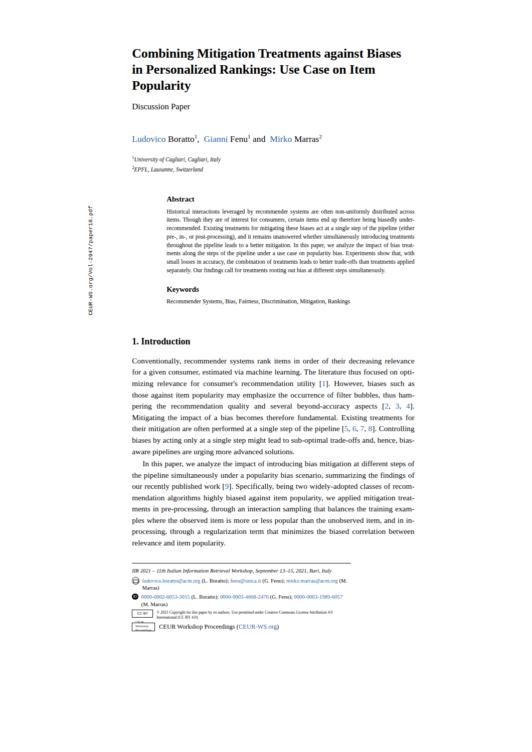CEUR-WS.org/Vol-2947/paper18.pdf
Combining Mitigation Treatments against Biases in Personalized Rankings: Use Case on Item Popularity
Discussion Paper
Ludovico Boratto1, Gianni Fenu1 and Mirko Marras2
1University of Cagliari, Cagliari, Italy
2EPFL, Lausanne, Switzerland
Abstract
Historical interactions leveraged by recommender systems are often non-uniformly distributed across items. Though they are of interest for consumers, certain items end up therefore being biasedly under-recommended. Existing treatments for mitigating these biases act at a single step of the pipeline (either pre-, in-, or post-processing), and it remains unanswered whether simultaneously introducing treatments throughout the pipeline leads to a better mitigation. In this paper, we analyze the impact of bias treatments along the steps of the pipeline under a use case on popularity bias. Experiments show that, with small losses in accuracy, the combination of treatments leads to better trade-offs than treatments applied separately. Our findings call for treatments rooting out bias at different steps simultaneously.
Keywords
Recommender Systems, Bias, Fairness, Discrimination, Mitigation, Rankings
1. Introduction
Conventionally, recommender systems rank items in order of their decreasing relevance for a given consumer, estimated via machine learning. The literature thus focused on optimizing relevance for consumer's recommendation utility [1]. However, biases such as those against item popularity may emphasize the occurrence of filter bubbles, thus hampering the recommendation quality and several beyond-accuracy aspects [2, 3, 4]. Mitigating the impact of a bias becomes therefore fundamental. Existing treatments for their mitigation are often performed at a single step of the pipeline [5, 6, 7, 8]. Controlling biases by acting only at a single step might lead to sub-optimal trade-offs and, hence, bias-aware pipelines are urging more advanced solutions.
In this paper, we analyze the impact of introducing bias mitigation at different steps of the pipeline simultaneously under a popularity bias scenario, summarizing the findings of our recently published work [9]. Specifically, being two widely-adopted classes of recommendation algorithms highly biased against item popularity, we applied mitigation treatments in pre-processing, through an interaction sampling that balances the training examples where the observed item is more or less popular than the unobserved item, and in in-processing, through a regularization term that minimizes the biased correlation between relevance and item popularity.
IIR 2021 – 11th Italian Information Retrieval Workshop, September 13–15, 2021, Bari, Italy
ludovico.boratto@acm.org (L. Boratto); fenu@unica.it (G. Fenu); mirko.marras@acm.org (M. Marras)
iD 0000-0002-6053-3015 (L. Boratto); 0000-0003-4668-2476 (G. Fenu); 0000-0003-1989-6057 (M. Marras)
CC BY
© 2021 Copyright for this paper by its authors. Use permitted under Creative Commons License Attribution 4.0 International (CC BY 4.0).
CEUR
Workshop
Proceedings
CEUR Workshop Proceedings (CEUR-WS.org)